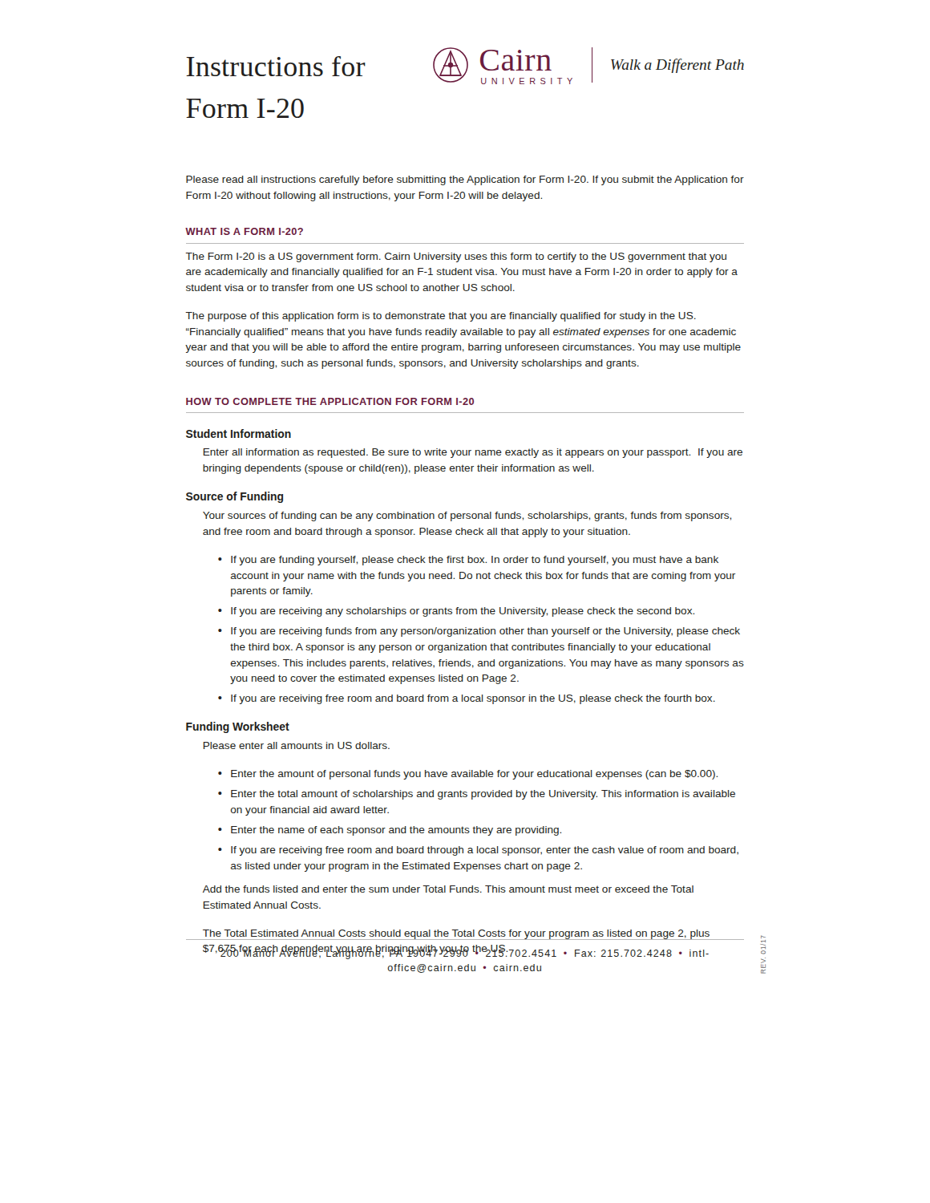Instructions for Form I-20
Cairn UNIVERSITY
Walk a Different Path
Please read all instructions carefully before submitting the Application for Form I-20. If you submit the Application for Form I-20 without following all instructions, your Form I-20 will be delayed.
What is a Form I-20?
The Form I-20 is a US government form. Cairn University uses this form to certify to the US government that you are academically and financially qualified for an F-1 student visa. You must have a Form I-20 in order to apply for a student visa or to transfer from one US school to another US school.
The purpose of this application form is to demonstrate that you are financially qualified for study in the US. “Financially qualified” means that you have funds readily available to pay all estimated expenses for one academic year and that you will be able to afford the entire program, barring unforeseen circumstances. You may use multiple sources of funding, such as personal funds, sponsors, and University scholarships and grants.
How to Complete the Application for Form I-20
Student Information
Enter all information as requested. Be sure to write your name exactly as it appears on your passport. If you are bringing dependents (spouse or child(ren)), please enter their information as well.
Source of Funding
Your sources of funding can be any combination of personal funds, scholarships, grants, funds from sponsors, and free room and board through a sponsor. Please check all that apply to your situation.
If you are funding yourself, please check the first box. In order to fund yourself, you must have a bank account in your name with the funds you need. Do not check this box for funds that are coming from your parents or family.
If you are receiving any scholarships or grants from the University, please check the second box.
If you are receiving funds from any person/organization other than yourself or the University, please check the third box. A sponsor is any person or organization that contributes financially to your educational expenses. This includes parents, relatives, friends, and organizations. You may have as many sponsors as you need to cover the estimated expenses listed on Page 2.
If you are receiving free room and board from a local sponsor in the US, please check the fourth box.
Funding Worksheet
Please enter all amounts in US dollars.
Enter the amount of personal funds you have available for your educational expenses (can be $0.00).
Enter the total amount of scholarships and grants provided by the University. This information is available on your financial aid award letter.
Enter the name of each sponsor and the amounts they are providing.
If you are receiving free room and board through a local sponsor, enter the cash value of room and board, as listed under your program in the Estimated Expenses chart on page 2.
Add the funds listed and enter the sum under Total Funds. This amount must meet or exceed the Total Estimated Annual Costs.
The Total Estimated Annual Costs should equal the Total Costs for your program as listed on page 2, plus $7,675 for each dependent you are bringing with you to the US.
REV. 01/17
200 Manor Avenue, Langhorne, PA 19047-2990 • 215.702.4541 • Fax: 215.702.4248 • intl-office@cairn.edu • cairn.edu